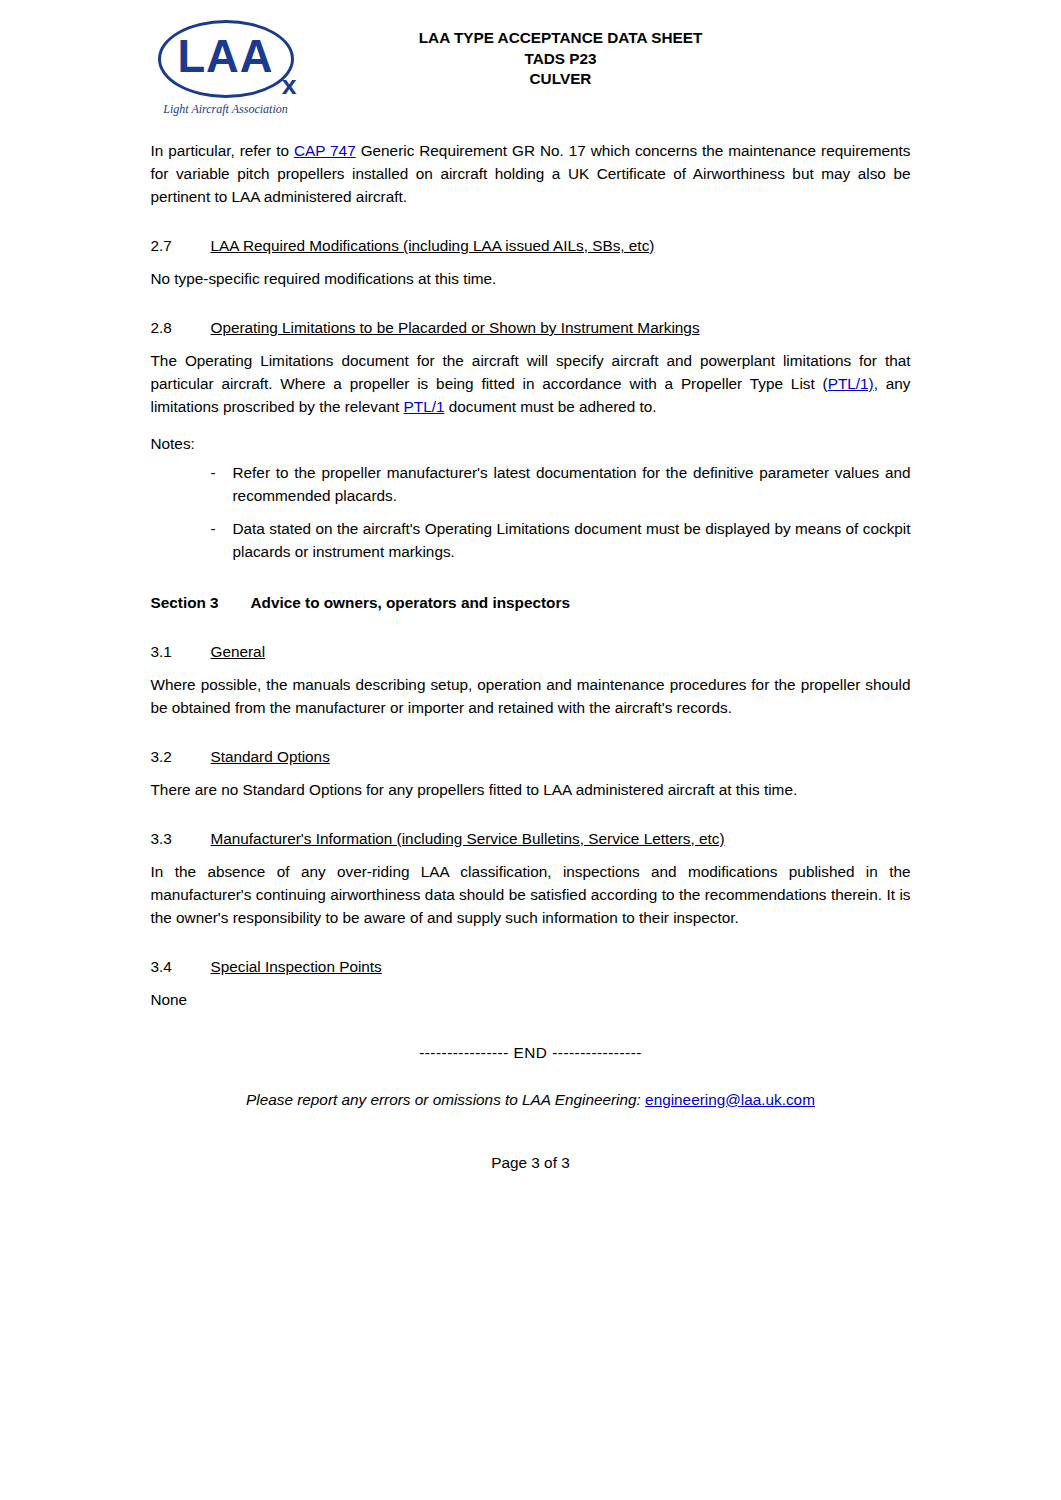LAA
x
Light Aircraft Association
LAA TYPE ACCEPTANCE DATA SHEET
TADS P23
CULVER
In particular, refer to CAP 747 Generic Requirement GR No. 17 which concerns the maintenance requirements for variable pitch propellers installed on aircraft holding a UK Certificate of Airworthiness but may also be pertinent to LAA administered aircraft.
2.7 LAA Required Modifications (including LAA issued AILs, SBs, etc)
No type-specific required modifications at this time.
2.8 Operating Limitations to be Placarded or Shown by Instrument Markings
The Operating Limitations document for the aircraft will specify aircraft and powerplant limitations for that particular aircraft. Where a propeller is being fitted in accordance with a Propeller Type List (PTL/1), any limitations proscribed by the relevant PTL/1 document must be adhered to.
Notes:
Refer to the propeller manufacturer's latest documentation for the definitive parameter values and recommended placards.
Data stated on the aircraft's Operating Limitations document must be displayed by means of cockpit placards or instrument markings.
Section 3 Advice to owners, operators and inspectors
3.1 General
Where possible, the manuals describing setup, operation and maintenance procedures for the propeller should be obtained from the manufacturer or importer and retained with the aircraft's records.
3.2 Standard Options
There are no Standard Options for any propellers fitted to LAA administered aircraft at this time.
3.3 Manufacturer's Information (including Service Bulletins, Service Letters, etc)
In the absence of any over-riding LAA classification, inspections and modifications published in the manufacturer's continuing airworthiness data should be satisfied according to the recommendations therein. It is the owner's responsibility to be aware of and supply such information to their inspector.
3.4 Special Inspection Points
None
---------------- END ----------------
Please report any errors or omissions to LAA Engineering: engineering@laa.uk.com
Page 3 of 3